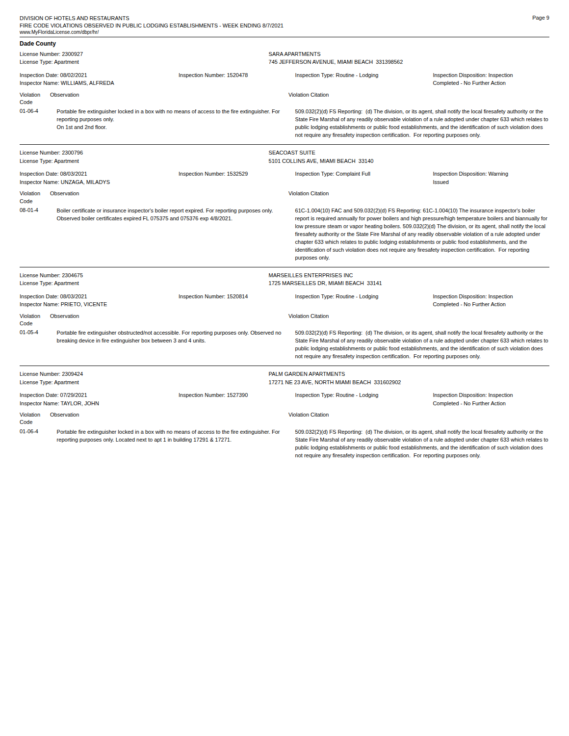Page 9
DIVISION OF HOTELS AND RESTAURANTS
FIRE CODE VIOLATIONS OBSERVED IN PUBLIC LODGING ESTABLISHMENTS - WEEK ENDING 8/7/2021
www.MyFloridaLicense.com/dbpr/hr/
Dade County
| License Number: 2300927 License Type: Apartment | SARA APARTMENTS 745 JEFFERSON AVENUE, MIAMI BEACH 331398562 |
| Inspection Date: 08/02/2021 Inspector Name: WILLIAMS, ALFREDA | Inspection Number: 1520478 | Inspection Type: Routine - Lodging | Inspection Disposition: Inspection Completed - No Further Action |
| Violation Code | Observation | Violation Citation |
| 01-06-4 | Portable fire extinguisher locked in a box with no means of access to the fire extinguisher. For reporting purposes only. On 1st and 2nd floor. | 509.032(2)(d) FS Reporting: (d) The division, or its agent, shall notify the local firesafety authority or the State Fire Marshal of any readily observable violation of a rule adopted under chapter 633 which relates to public lodging establishments or public food establishments, and the identification of such violation does not require any firesafety inspection certification. For reporting purposes only. |
| License Number: 2300796 License Type: Apartment | SEACOAST SUITE 5101 COLLINS AVE, MIAMI BEACH 33140 |
| Inspection Date: 08/03/2021 Inspector Name: UNZAGA, MILADYS | Inspection Number: 1532529 | Inspection Type: Complaint Full | Inspection Disposition: Warning Issued |
| Violation Code | Observation | Violation Citation |
| 08-01-4 | Boiler certificate or insurance inspector's boiler report expired. For reporting purposes only. Observed boiler certificates expired FL 075375 and 075376 exp 4/8/2021. | 61C-1.004(10) FAC and 509.032(2)(d) FS Reporting: 61C-1.004(10) The insurance inspector's boiler report is required annually for power boilers and high pressure/high temperature boilers and biannually for low pressure steam or vapor heating boilers. 509.032(2)(d) The division, or its agent, shall notify the local firesafety authority or the State Fire Marshal of any readily observable violation of a rule adopted under chapter 633 which relates to public lodging establishments or public food establishments, and the identification of such violation does not require any firesafety inspection certification. For reporting purposes only. |
| License Number: 2304675 License Type: Apartment | MARSEILLES ENTERPRISES INC 1725 MARSEILLES DR, MIAMI BEACH 33141 |
| Inspection Date: 08/03/2021 Inspector Name: PRIETO, VICENTE | Inspection Number: 1520814 | Inspection Type: Routine - Lodging | Inspection Disposition: Inspection Completed - No Further Action |
| Violation Code | Observation | Violation Citation |
| 01-05-4 | Portable fire extinguisher obstructed/not accessible. For reporting purposes only. Observed no breaking device in fire extinguisher box between 3 and 4 units. | 509.032(2)(d) FS Reporting: (d) The division, or its agent, shall notify the local firesafety authority or the State Fire Marshal of any readily observable violation of a rule adopted under chapter 633 which relates to public lodging establishments or public food establishments, and the identification of such violation does not require any firesafety inspection certification. For reporting purposes only. |
| License Number: 2309424 License Type: Apartment | PALM GARDEN APARTMENTS 17271 NE 23 AVE, NORTH MIAMI BEACH 331602902 |
| Inspection Date: 07/29/2021 Inspector Name: TAYLOR, JOHN | Inspection Number: 1527390 | Inspection Type: Routine - Lodging | Inspection Disposition: Inspection Completed - No Further Action |
| Violation Code | Observation | Violation Citation |
| 01-06-4 | Portable fire extinguisher locked in a box with no means of access to the fire extinguisher. For reporting purposes only. Located next to apt 1 in building 17291 & 17271. | 509.032(2)(d) FS Reporting: (d) The division, or its agent, shall notify the local firesafety authority or the State Fire Marshal of any readily observable violation of a rule adopted under chapter 633 which relates to public lodging establishments or public food establishments, and the identification of such violation does not require any firesafety inspection certification. For reporting purposes only. |